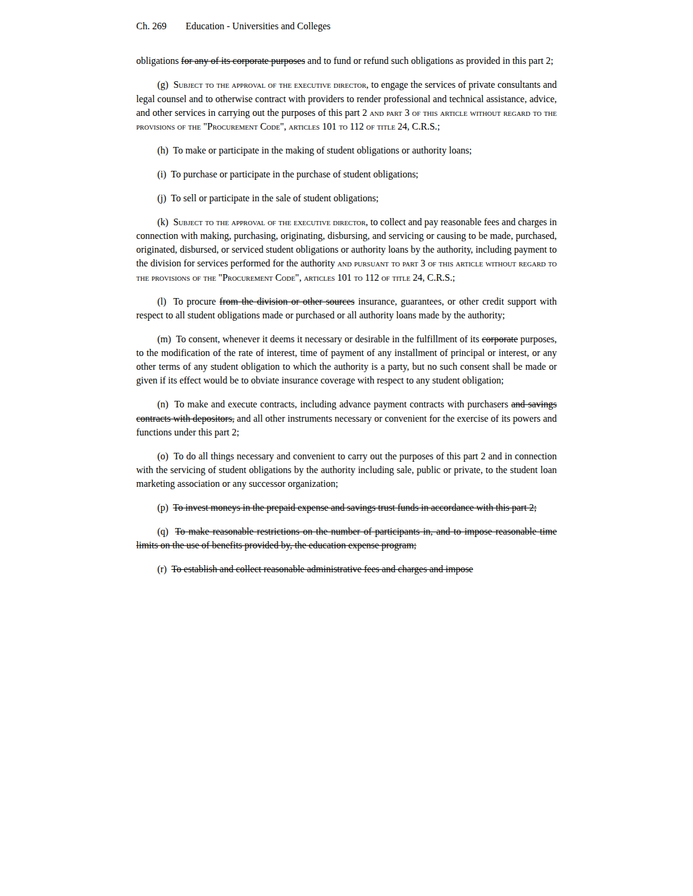Ch. 269 Education - Universities and Colleges
obligations for any of its corporate purposes and to fund or refund such obligations as provided in this part 2;
(g) Subject to the approval of the executive director, to engage the services of private consultants and legal counsel and to otherwise contract with providers to render professional and technical assistance, advice, and other services in carrying out the purposes of this part 2 and part 3 of this article without regard to the provisions of the "Procurement Code", articles 101 to 112 of title 24, C.R.S.;
(h) To make or participate in the making of student obligations or authority loans;
(i) To purchase or participate in the purchase of student obligations;
(j) To sell or participate in the sale of student obligations;
(k) Subject to the approval of the executive director, to collect and pay reasonable fees and charges in connection with making, purchasing, originating, disbursing, and servicing or causing to be made, purchased, originated, disbursed, or serviced student obligations or authority loans by the authority, including payment to the division for services performed for the authority and pursuant to part 3 of this article without regard to the provisions of the "Procurement Code", articles 101 to 112 of title 24, C.R.S.;
(l) To procure from the division or other sources insurance, guarantees, or other credit support with respect to all student obligations made or purchased or all authority loans made by the authority;
(m) To consent, whenever it deems it necessary or desirable in the fulfillment of its corporate purposes, to the modification of the rate of interest, time of payment of any installment of principal or interest, or any other terms of any student obligation to which the authority is a party, but no such consent shall be made or given if its effect would be to obviate insurance coverage with respect to any student obligation;
(n) To make and execute contracts, including advance payment contracts with purchasers and savings contracts with depositors, and all other instruments necessary or convenient for the exercise of its powers and functions under this part 2;
(o) To do all things necessary and convenient to carry out the purposes of this part 2 and in connection with the servicing of student obligations by the authority including sale, public or private, to the student loan marketing association or any successor organization;
(p) To invest moneys in the prepaid expense and savings trust funds in accordance with this part 2;
(q) To make reasonable restrictions on the number of participants in, and to impose reasonable time limits on the use of benefits provided by, the education expense program;
(r) To establish and collect reasonable administrative fees and charges and impose